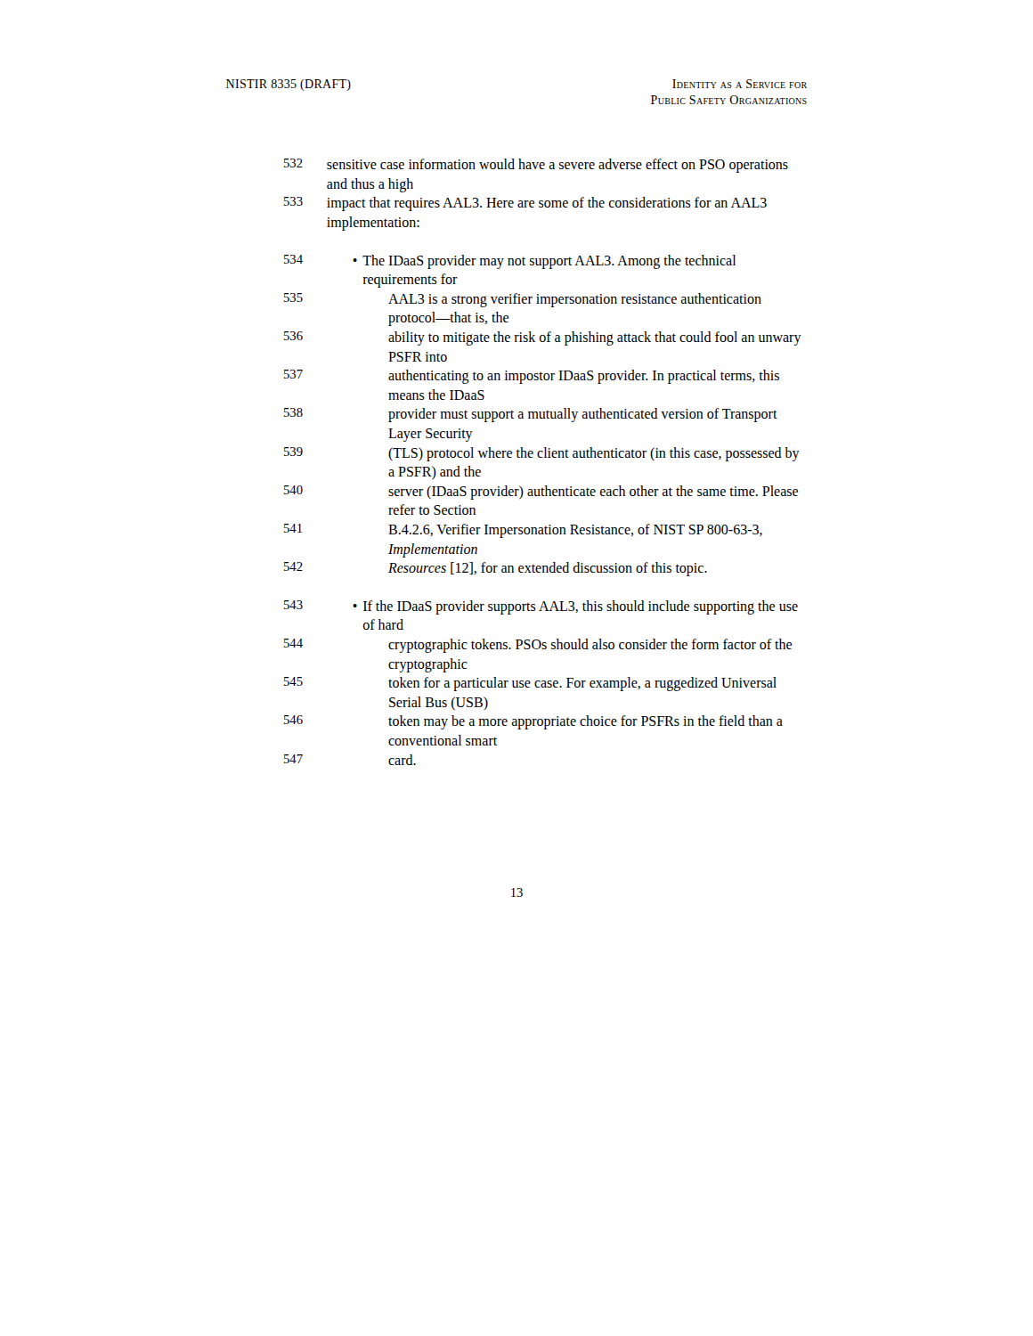NISTIR 8335 (DRAFT)
Identity as a Service for
Public Safety Organizations
532
sensitive case information would have a severe adverse effect on PSO operations and thus a high
533
impact that requires AAL3. Here are some of the considerations for an AAL3 implementation:
534
•
The IDaaS provider may not support AAL3. Among the technical requirements for
535
AAL3 is a strong verifier impersonation resistance authentication protocol—that is, the
536
ability to mitigate the risk of a phishing attack that could fool an unwary PSFR into
537
authenticating to an impostor IDaaS provider. In practical terms, this means the IDaaS
538
provider must support a mutually authenticated version of Transport Layer Security
539
(TLS) protocol where the client authenticator (in this case, possessed by a PSFR) and the
540
server (IDaaS provider) authenticate each other at the same time. Please refer to Section
541
B.4.2.6, Verifier Impersonation Resistance, of NIST SP 800-63-3, Implementation
542
Resources [12], for an extended discussion of this topic.
543
•
If the IDaaS provider supports AAL3, this should include supporting the use of hard
544
cryptographic tokens. PSOs should also consider the form factor of the cryptographic
545
token for a particular use case. For example, a ruggedized Universal Serial Bus (USB)
546
token may be a more appropriate choice for PSFRs in the field than a conventional smart
547
card.
13